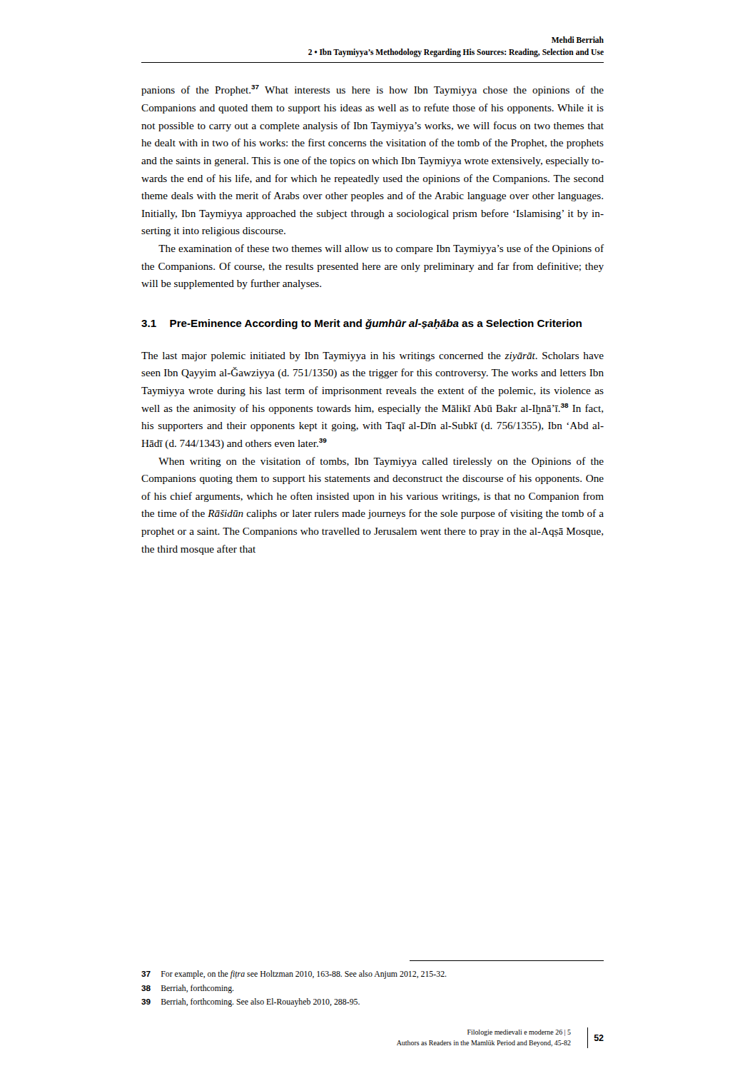Mehdi Berriah 2 • Ibn Taymiyya’s Methodology Regarding His Sources: Reading, Selection and Use
panions of the Prophet.37 What interests us here is how Ibn Taymiyya chose the opinions of the Companions and quoted them to support his ideas as well as to refute those of his opponents. While it is not possible to carry out a complete analysis of Ibn Taymiyya’s works, we will focus on two themes that he dealt with in two of his works: the first concerns the visitation of the tomb of the Prophet, the prophets and the saints in general. This is one of the topics on which Ibn Taymiyya wrote extensively, especially towards the end of his life, and for which he repeatedly used the opinions of the Companions. The second theme deals with the merit of Arabs over other peoples and of the Arabic language over other languages. Initially, Ibn Taymiyya approached the subject through a sociological prism before ‘Islamising’ it by inserting it into religious discourse.
The examination of these two themes will allow us to compare Ibn Taymiyya’s use of the Opinions of the Companions. Of course, the results presented here are only preliminary and far from definitive; they will be supplemented by further analyses.
3.1 Pre-Eminence According to Merit and ǧumhūr al-ṣaḥāba as a Selection Criterion
The last major polemic initiated by Ibn Taymiyya in his writings concerned the ziyārāt. Scholars have seen Ibn Qayyim al-Ǧawziyya (d. 751/1350) as the trigger for this controversy. The works and letters Ibn Taymiyya wrote during his last term of imprisonment reveals the extent of the polemic, its violence as well as the animosity of his opponents towards him, especially the Mālikī Abū Bakr al-Iḫnā’ī.38 In fact, his supporters and their opponents kept it going, with Taqī al-Dīn al-Subkī (d. 756/1355), Ibn ‘Abd al-Hādī (d. 744/1343) and others even later.39
When writing on the visitation of tombs, Ibn Taymiyya called tirelessly on the Opinions of the Companions quoting them to support his statements and deconstruct the discourse of his opponents. One of his chief arguments, which he often insisted upon in his various writings, is that no Companion from the time of the Rāšidūn caliphs or later rulers made journeys for the sole purpose of visiting the tomb of a prophet or a saint. The Companions who travelled to Jerusalem went there to pray in the al-Aqṣā Mosque, the third mosque after that
37 For example, on the fiṭra see Holtzman 2010, 163-88. See also Anjum 2012, 215-32.
38 Berriah, forthcoming.
39 Berriah, forthcoming. See also El-Rouayheb 2010, 288-95.
52 Filologie medievali e moderne 26 | 5 Authors as Readers in the Mamlūk Period and Beyond, 45-82